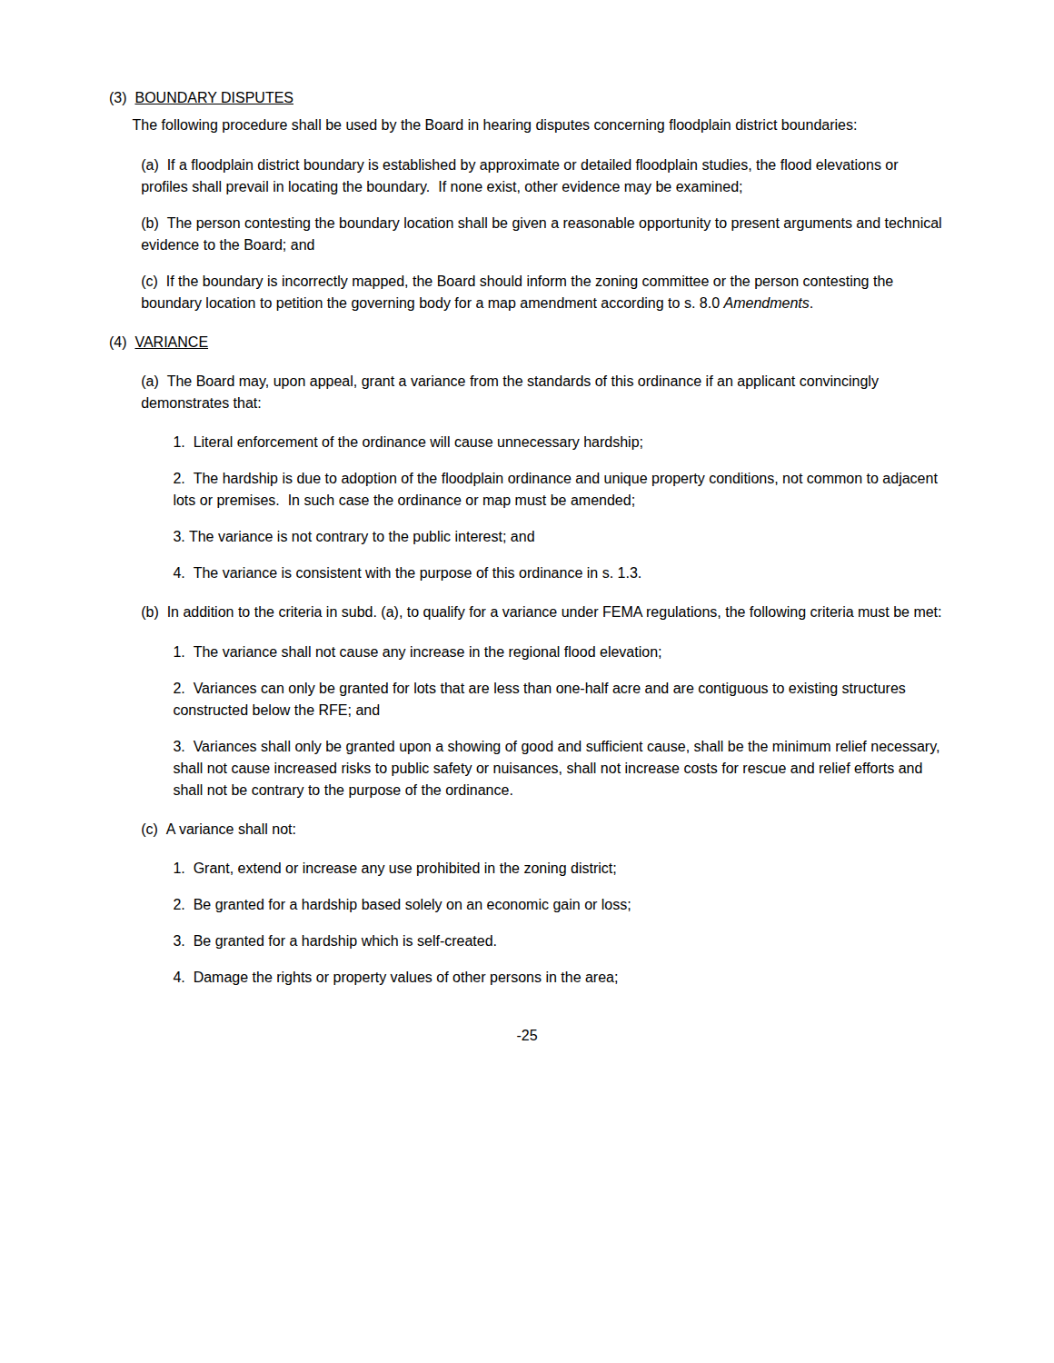(3) BOUNDARY DISPUTES
The following procedure shall be used by the Board in hearing disputes concerning floodplain district boundaries:
(a) If a floodplain district boundary is established by approximate or detailed floodplain studies, the flood elevations or profiles shall prevail in locating the boundary. If none exist, other evidence may be examined;
(b) The person contesting the boundary location shall be given a reasonable opportunity to present arguments and technical evidence to the Board; and
(c) If the boundary is incorrectly mapped, the Board should inform the zoning committee or the person contesting the boundary location to petition the governing body for a map amendment according to s. 8.0 Amendments.
(4) VARIANCE
(a) The Board may, upon appeal, grant a variance from the standards of this ordinance if an applicant convincingly demonstrates that:
1. Literal enforcement of the ordinance will cause unnecessary hardship;
2. The hardship is due to adoption of the floodplain ordinance and unique property conditions, not common to adjacent lots or premises. In such case the ordinance or map must be amended;
3. The variance is not contrary to the public interest; and
4. The variance is consistent with the purpose of this ordinance in s. 1.3.
(b) In addition to the criteria in subd. (a), to qualify for a variance under FEMA regulations, the following criteria must be met:
1. The variance shall not cause any increase in the regional flood elevation;
2. Variances can only be granted for lots that are less than one-half acre and are contiguous to existing structures constructed below the RFE; and
3. Variances shall only be granted upon a showing of good and sufficient cause, shall be the minimum relief necessary, shall not cause increased risks to public safety or nuisances, shall not increase costs for rescue and relief efforts and shall not be contrary to the purpose of the ordinance.
(c) A variance shall not:
1. Grant, extend or increase any use prohibited in the zoning district;
2. Be granted for a hardship based solely on an economic gain or loss;
3. Be granted for a hardship which is self-created.
4. Damage the rights or property values of other persons in the area;
-25